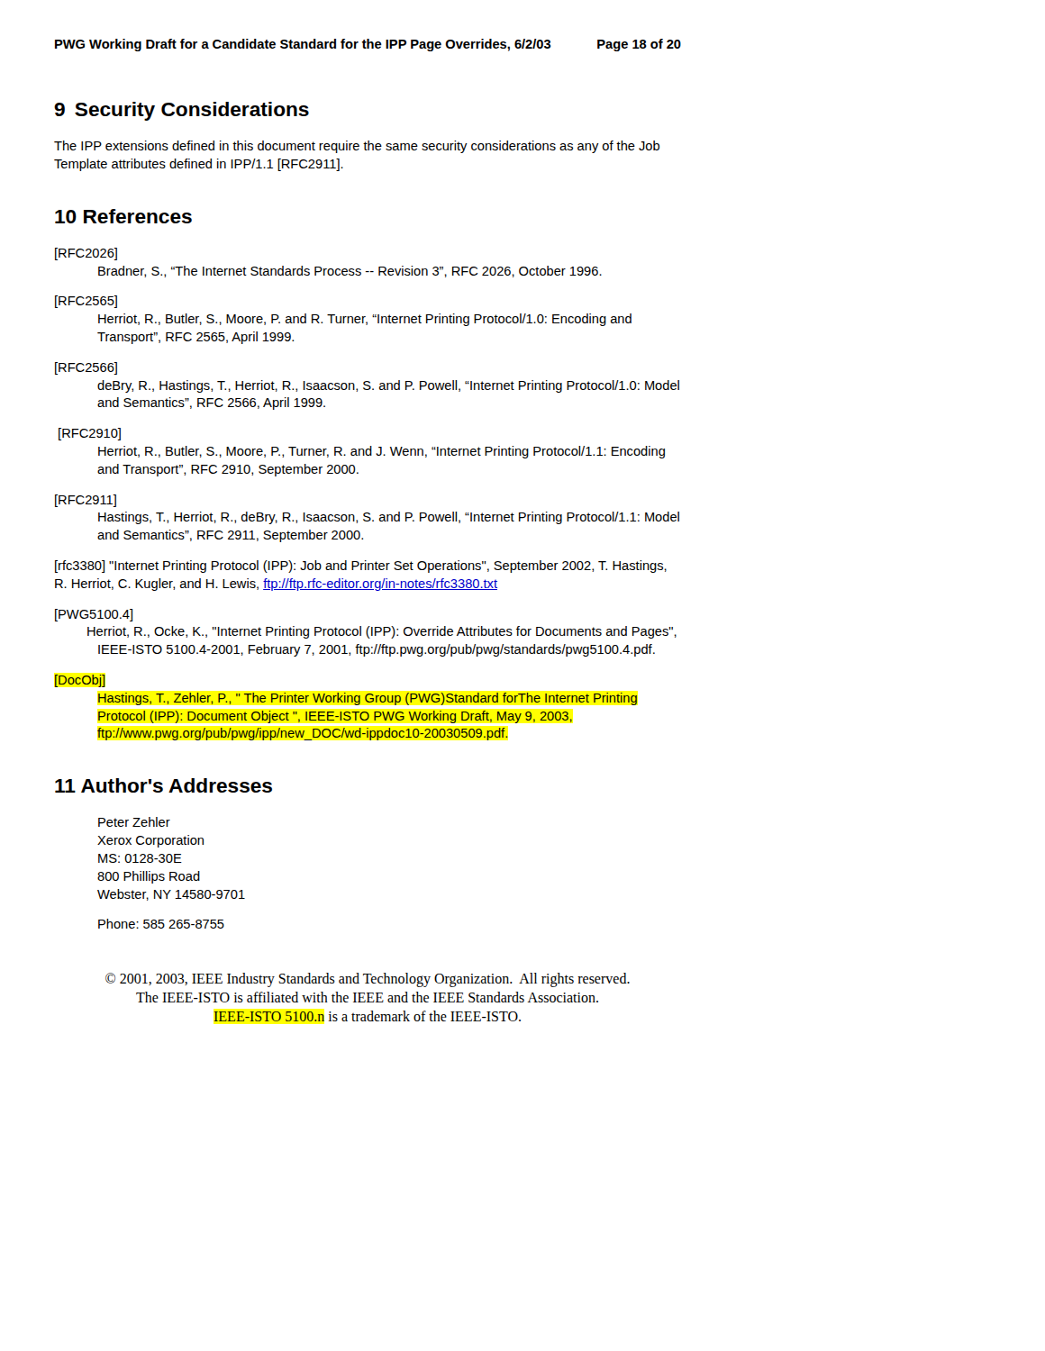PWG Working Draft for a Candidate Standard for the IPP Page Overrides, 6/2/03 Page 18 of 20
9 Security Considerations
The IPP extensions defined in this document require the same security considerations as any of the Job Template attributes defined in IPP/1.1 [RFC2911].
10 References
[RFC2026]
Bradner, S., “The Internet Standards Process -- Revision 3”, RFC 2026, October 1996.
[RFC2565]
Herriot, R., Butler, S., Moore, P. and R. Turner, “Internet Printing Protocol/1.0: Encoding and Transport”, RFC 2565, April 1999.
[RFC2566]
deBry, R., Hastings, T., Herriot, R., Isaacson, S. and P. Powell, “Internet Printing Protocol/1.0: Model and Semantics”, RFC 2566, April 1999.
[RFC2910]
Herriot, R., Butler, S., Moore, P., Turner, R. and J. Wenn, “Internet Printing Protocol/1.1: Encoding and Transport”, RFC 2910, September 2000.
[RFC2911]
Hastings, T., Herriot, R., deBry, R., Isaacson, S. and P. Powell, “Internet Printing Protocol/1.1: Model and Semantics”, RFC 2911, September 2000.
[rfc3380] "Internet Printing Protocol (IPP): Job and Printer Set Operations", September 2002, T. Hastings, R. Herriot, C. Kugler, and H. Lewis, ftp://ftp.rfc-editor.org/in-notes/rfc3380.txt
[PWG5100.4]
Herriot, R., Ocke, K., "Internet Printing Protocol (IPP): Override Attributes for Documents and Pages", IEEE-ISTO 5100.4-2001, February 7, 2001, ftp://ftp.pwg.org/pub/pwg/standards/pwg5100.4.pdf.
[DocObj]
Hastings, T., Zehler, P., " The Printer Working Group (PWG)Standard forThe Internet Printing Protocol (IPP): Document Object ", IEEE-ISTO PWG Working Draft, May 9, 2003, ftp://www.pwg.org/pub/pwg/ipp/new_DOC/wd-ippdoc10-20030509.pdf.
11 Author's Addresses
Peter Zehler
Xerox Corporation
MS: 0128-30E
800 Phillips Road
Webster, NY 14580-9701
Phone: 585 265-8755
© 2001, 2003, IEEE Industry Standards and Technology Organization. All rights reserved.
The IEEE-ISTO is affiliated with the IEEE and the IEEE Standards Association.
IEEE-ISTO 5100.n is a trademark of the IEEE-ISTO.